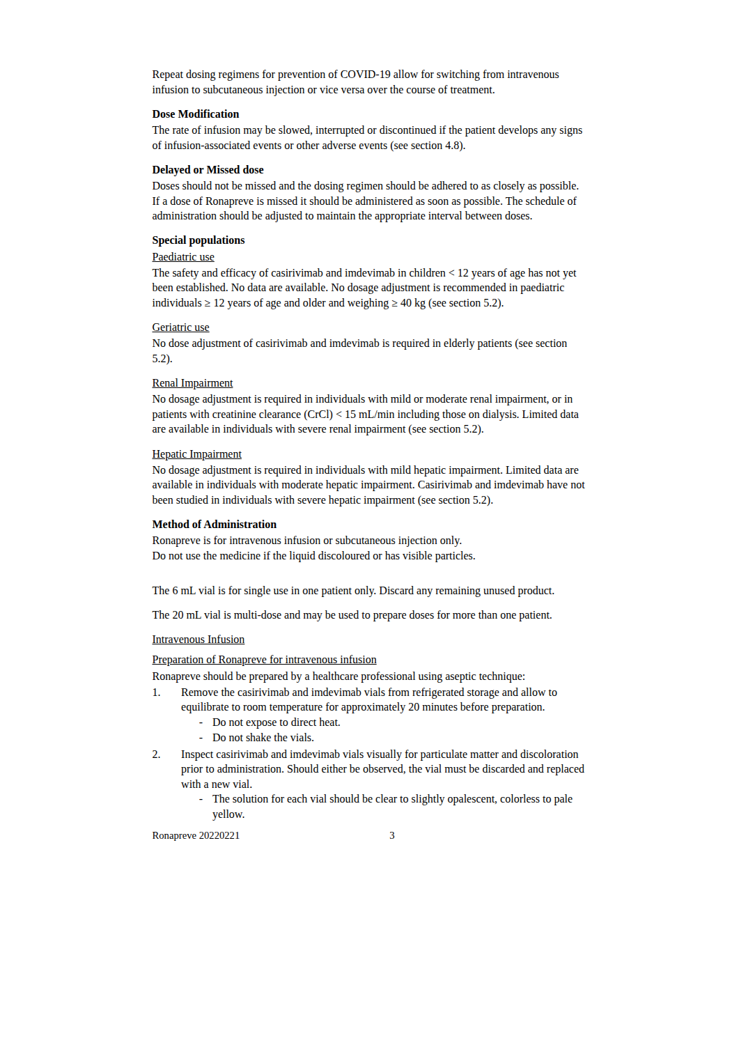Repeat dosing regimens for prevention of COVID-19 allow for switching from intravenous infusion to subcutaneous injection or vice versa over the course of treatment.
Dose Modification
The rate of infusion may be slowed, interrupted or discontinued if the patient develops any signs of infusion-associated events or other adverse events (see section 4.8).
Delayed or Missed dose
Doses should not be missed and the dosing regimen should be adhered to as closely as possible. If a dose of Ronapreve is missed it should be administered as soon as possible. The schedule of administration should be adjusted to maintain the appropriate interval between doses.
Special populations
Paediatric use
The safety and efficacy of casirivimab and imdevimab in children < 12 years of age has not yet been established. No data are available. No dosage adjustment is recommended in paediatric individuals ≥ 12 years of age and older and weighing ≥ 40 kg (see section 5.2).
Geriatric use
No dose adjustment of casirivimab and imdevimab is required in elderly patients (see section 5.2).
Renal Impairment
No dosage adjustment is required in individuals with mild or moderate renal impairment, or in patients with creatinine clearance (CrCl) < 15 mL/min including those on dialysis. Limited data are available in individuals with severe renal impairment (see section 5.2).
Hepatic Impairment
No dosage adjustment is required in individuals with mild hepatic impairment. Limited data are available in individuals with moderate hepatic impairment. Casirivimab and imdevimab have not been studied in individuals with severe hepatic impairment (see section 5.2).
Method of Administration
Ronapreve is for intravenous infusion or subcutaneous injection only.
Do not use the medicine if the liquid discoloured or has visible particles.
The 6 mL vial is for single use in one patient only. Discard any remaining unused product.
The 20 mL vial is multi-dose and may be used to prepare doses for more than one patient.
Intravenous Infusion
Preparation of Ronapreve for intravenous infusion
Ronapreve should be prepared by a healthcare professional using aseptic technique:
Remove the casirivimab and imdevimab vials from refrigerated storage and allow to equilibrate to room temperature for approximately 20 minutes before preparation.
Do not expose to direct heat.
Do not shake the vials.
Inspect casirivimab and imdevimab vials visually for particulate matter and discoloration prior to administration. Should either be observed, the vial must be discarded and replaced with a new vial.
The solution for each vial should be clear to slightly opalescent, colorless to pale yellow.
Ronapreve 20220221 3